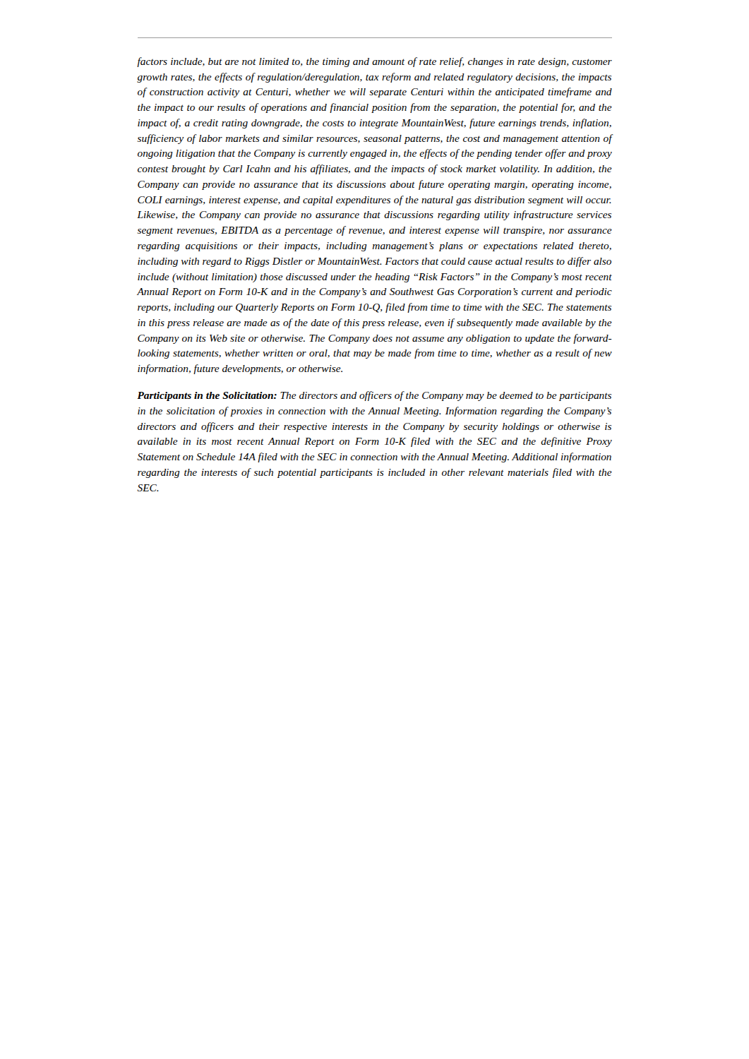factors include, but are not limited to, the timing and amount of rate relief, changes in rate design, customer growth rates, the effects of regulation/deregulation, tax reform and related regulatory decisions, the impacts of construction activity at Centuri, whether we will separate Centuri within the anticipated timeframe and the impact to our results of operations and financial position from the separation, the potential for, and the impact of, a credit rating downgrade, the costs to integrate MountainWest, future earnings trends, inflation, sufficiency of labor markets and similar resources, seasonal patterns, the cost and management attention of ongoing litigation that the Company is currently engaged in, the effects of the pending tender offer and proxy contest brought by Carl Icahn and his affiliates, and the impacts of stock market volatility. In addition, the Company can provide no assurance that its discussions about future operating margin, operating income, COLI earnings, interest expense, and capital expenditures of the natural gas distribution segment will occur. Likewise, the Company can provide no assurance that discussions regarding utility infrastructure services segment revenues, EBITDA as a percentage of revenue, and interest expense will transpire, nor assurance regarding acquisitions or their impacts, including management’s plans or expectations related thereto, including with regard to Riggs Distler or MountainWest. Factors that could cause actual results to differ also include (without limitation) those discussed under the heading “Risk Factors” in the Company’s most recent Annual Report on Form 10-K and in the Company’s and Southwest Gas Corporation’s current and periodic reports, including our Quarterly Reports on Form 10-Q, filed from time to time with the SEC. The statements in this press release are made as of the date of this press release, even if subsequently made available by the Company on its Web site or otherwise. The Company does not assume any obligation to update the forward-looking statements, whether written or oral, that may be made from time to time, whether as a result of new information, future developments, or otherwise.
Participants in the Solicitation: The directors and officers of the Company may be deemed to be participants in the solicitation of proxies in connection with the Annual Meeting. Information regarding the Company’s directors and officers and their respective interests in the Company by security holdings or otherwise is available in its most recent Annual Report on Form 10-K filed with the SEC and the definitive Proxy Statement on Schedule 14A filed with the SEC in connection with the Annual Meeting. Additional information regarding the interests of such potential participants is included in other relevant materials filed with the SEC.